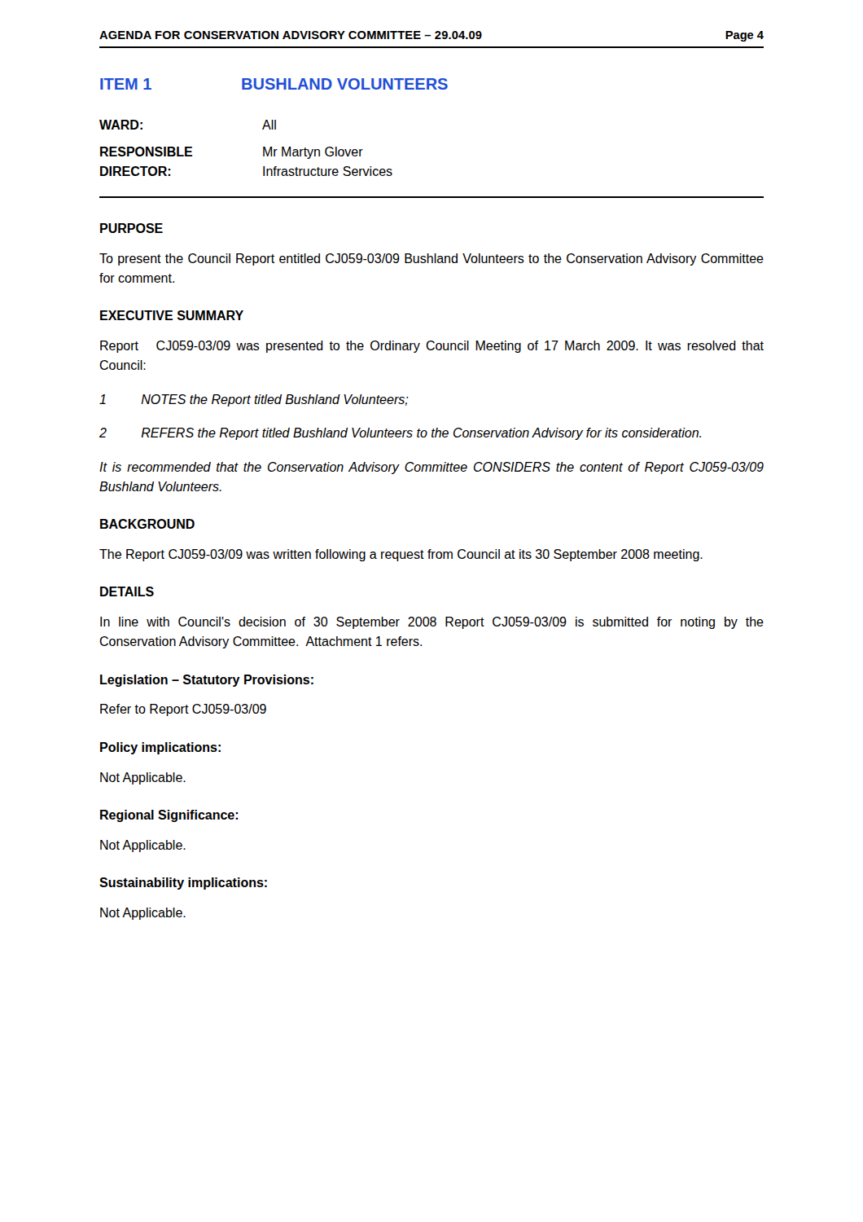AGENDA FOR CONSERVATION ADVISORY COMMITTEE – 29.04.09 Page 4
ITEM 1 BUSHLAND VOLUNTEERS
| WARD: | All |
| RESPONSIBLE DIRECTOR: | Mr Martyn Glover Infrastructure Services |
Purpose
To present the Council Report entitled CJ059-03/09 Bushland Volunteers to the Conservation Advisory Committee for comment.
Executive Summary
Report CJ059-03/09 was presented to the Ordinary Council Meeting of 17 March 2009. It was resolved that Council:
1 NOTES the Report titled Bushland Volunteers;
2 REFERS the Report titled Bushland Volunteers to the Conservation Advisory for its consideration.
It is recommended that the Conservation Advisory Committee CONSIDERS the content of Report CJ059-03/09 Bushland Volunteers.
Background
The Report CJ059-03/09 was written following a request from Council at its 30 September 2008 meeting.
Details
In line with Council's decision of 30 September 2008 Report CJ059-03/09 is submitted for noting by the Conservation Advisory Committee. Attachment 1 refers.
Legislation – Statutory Provisions:
Refer to Report CJ059-03/09
Policy implications:
Not Applicable.
Regional Significance:
Not Applicable.
Sustainability implications:
Not Applicable.